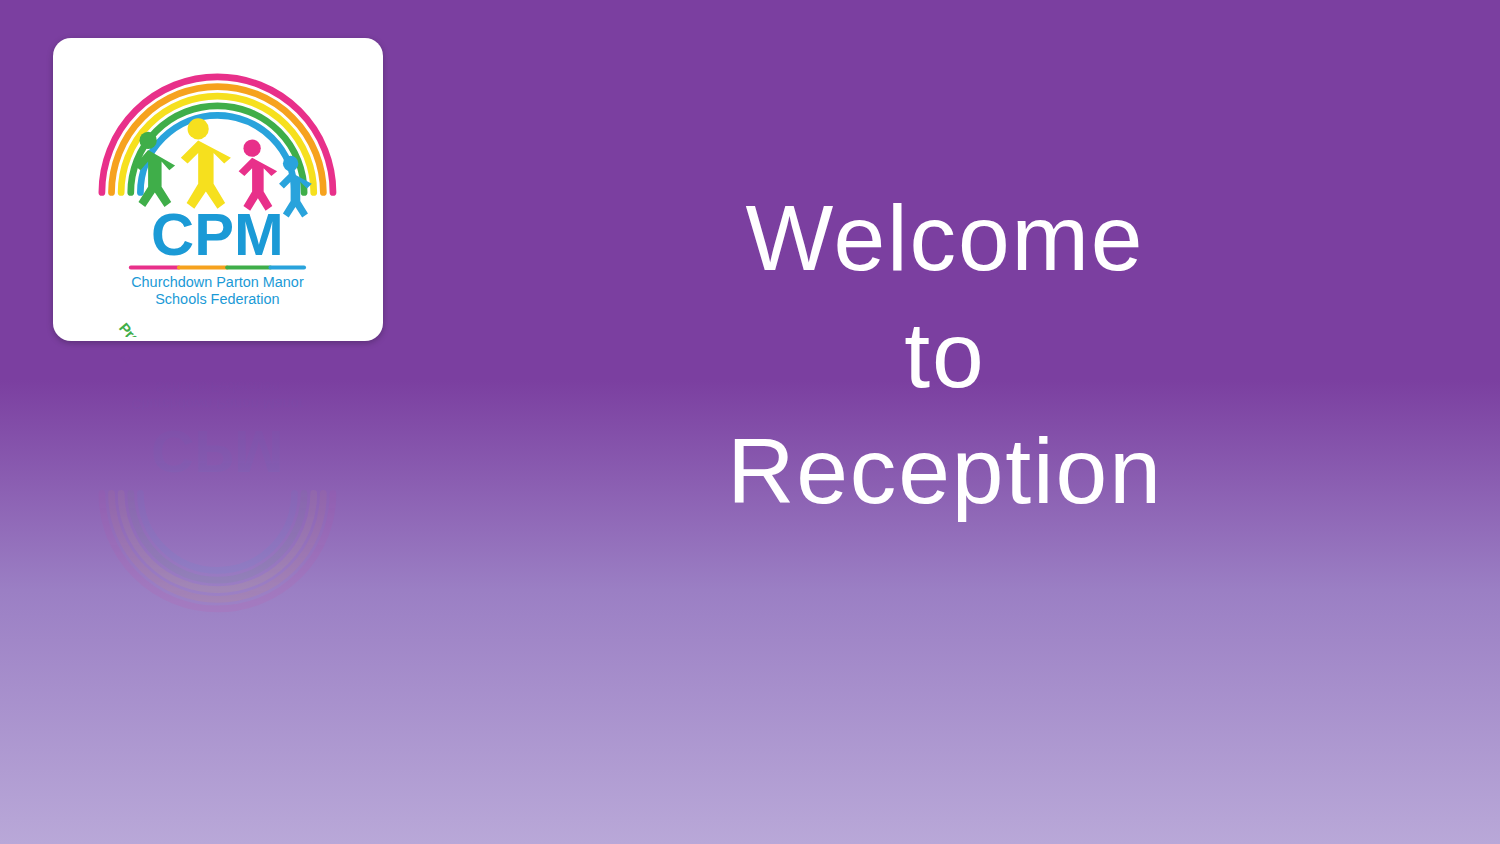CPM Churchdown Parton Manor Schools Federation Preschool Infant Junior · ·
CPM Churchdown Parton Manor Schools Federation Preschool Infant Junior
Welcome to Reception